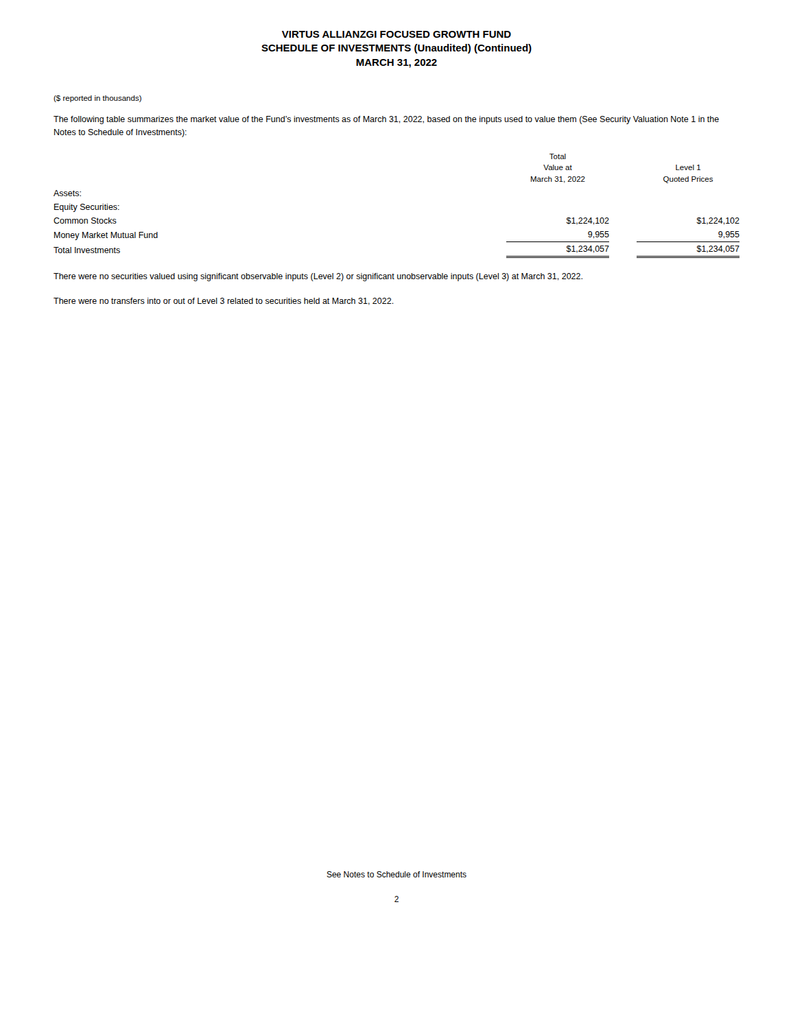VIRTUS ALLIANZGI FOCUSED GROWTH FUND
SCHEDULE OF INVESTMENTS (Unaudited) (Continued)
MARCH 31, 2022
($ reported in thousands)
The following table summarizes the market value of the Fund’s investments as of March 31, 2022, based on the inputs used to value them (See Security Valuation Note 1 in the Notes to Schedule of Investments):
| | | Total Value at March 31, 2022 | | Level 1 Quoted Prices |
| --- | --- | --- | --- | --- |
| Assets: | | | | |
| Equity Securities: | | | | |
| Common Stocks | | $1,224,102 | | $1,224,102 |
| Money Market Mutual Fund | | 9,955 | | 9,955 |
| Total Investments | | $1,234,057 | | $1,234,057 |
There were no securities valued using significant observable inputs (Level 2) or significant unobservable inputs (Level 3) at March 31, 2022.
There were no transfers into or out of Level 3 related to securities held at March 31, 2022.
See Notes to Schedule of Investments
2